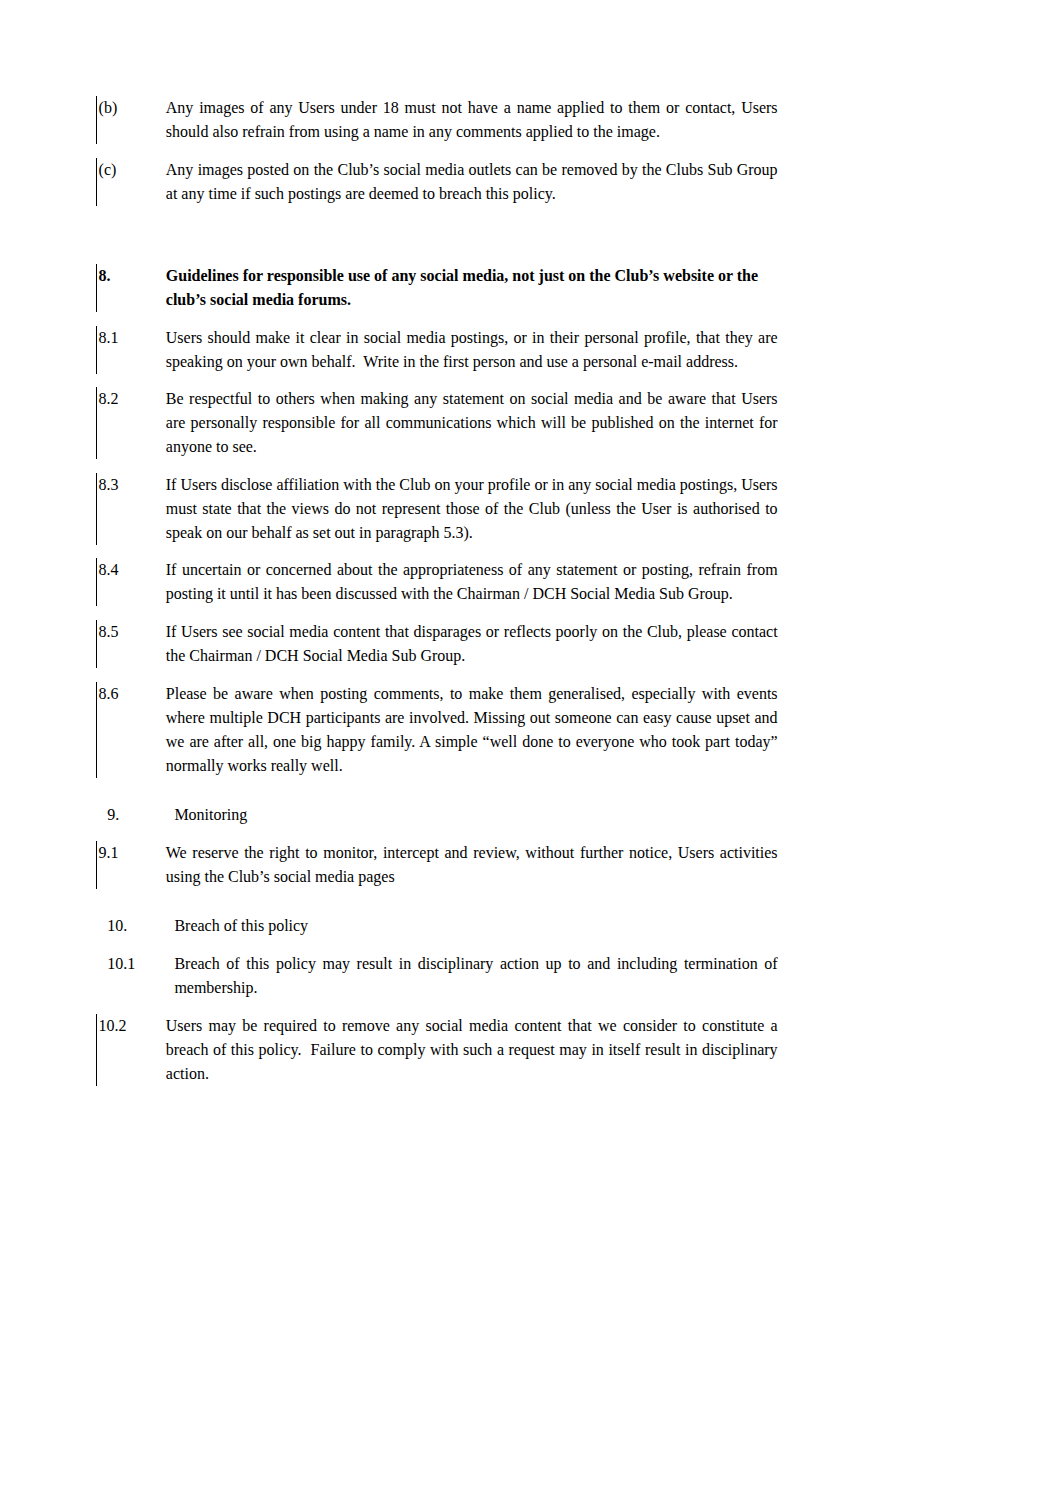(b)
Any images of any Users under 18 must not have a name applied to them or contact, Users should also refrain from using a name in any comments applied to the image.
(c)
Any images posted on the Club’s social media outlets can be removed by the Clubs Sub Group at any time if such postings are deemed to breach this policy.
8. Guidelines for responsible use of any social media, not just on the Club’s website or the club’s social media forums.
8.1
Users should make it clear in social media postings, or in their personal profile, that they are speaking on your own behalf. Write in the first person and use a personal e-mail address.
8.2
Be respectful to others when making any statement on social media and be aware that Users are personally responsible for all communications which will be published on the internet for anyone to see.
8.3
If Users disclose affiliation with the Club on your profile or in any social media postings, Users must state that the views do not represent those of the Club (unless the User is authorised to speak on our behalf as set out in paragraph 5.3).
8.4
If uncertain or concerned about the appropriateness of any statement or posting, refrain from posting it until it has been discussed with the Chairman / DCH Social Media Sub Group.
8.5
If Users see social media content that disparages or reflects poorly on the Club, please contact the Chairman / DCH Social Media Sub Group.
8.6
Please be aware when posting comments, to make them generalised, especially with events where multiple DCH participants are involved. Missing out someone can easy cause upset and we are after all, one big happy family. A simple “well done to everyone who took part today” normally works really well.
9. Monitoring
9.1
We reserve the right to monitor, intercept and review, without further notice, Users activities using the Club’s social media pages
10. Breach of this policy
10.1
Breach of this policy may result in disciplinary action up to and including termination of membership.
10.2
Users may be required to remove any social media content that we consider to constitute a breach of this policy. Failure to comply with such a request may in itself result in disciplinary action.